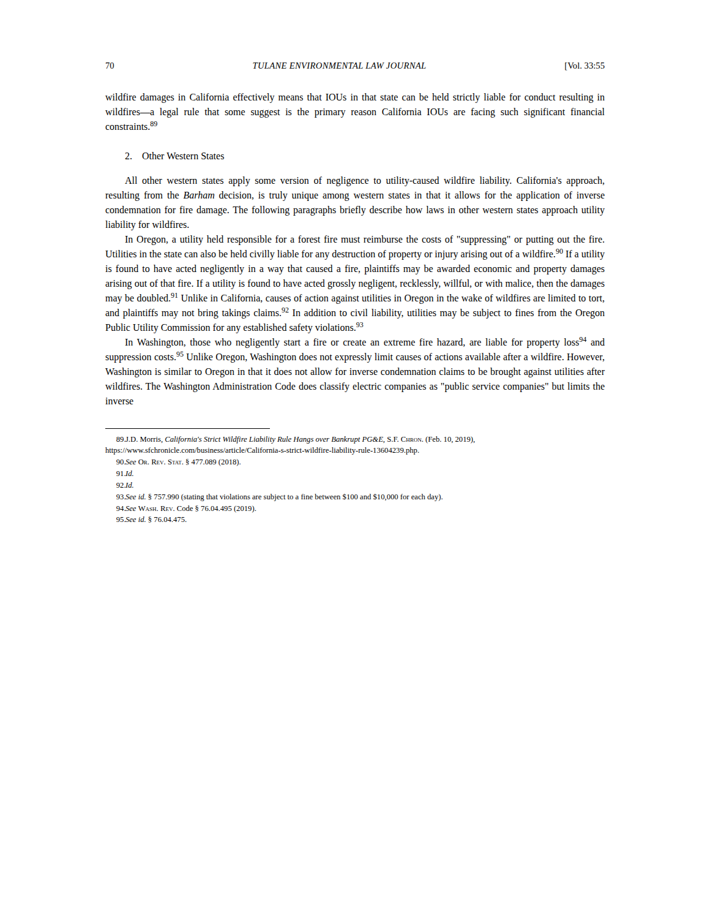70 TULANE ENVIRONMENTAL LAW JOURNAL [Vol. 33:55
wildfire damages in California effectively means that IOUs in that state can be held strictly liable for conduct resulting in wildfires—a legal rule that some suggest is the primary reason California IOUs are facing such significant financial constraints.89
2. Other Western States
All other western states apply some version of negligence to utility-caused wildfire liability. California's approach, resulting from the Barham decision, is truly unique among western states in that it allows for the application of inverse condemnation for fire damage. The following paragraphs briefly describe how laws in other western states approach utility liability for wildfires.
In Oregon, a utility held responsible for a forest fire must reimburse the costs of "suppressing" or putting out the fire. Utilities in the state can also be held civilly liable for any destruction of property or injury arising out of a wildfire.90 If a utility is found to have acted negligently in a way that caused a fire, plaintiffs may be awarded economic and property damages arising out of that fire. If a utility is found to have acted grossly negligent, recklessly, willful, or with malice, then the damages may be doubled.91 Unlike in California, causes of action against utilities in Oregon in the wake of wildfires are limited to tort, and plaintiffs may not bring takings claims.92 In addition to civil liability, utilities may be subject to fines from the Oregon Public Utility Commission for any established safety violations.93
In Washington, those who negligently start a fire or create an extreme fire hazard, are liable for property loss94 and suppression costs.95 Unlike Oregon, Washington does not expressly limit causes of actions available after a wildfire. However, Washington is similar to Oregon in that it does not allow for inverse condemnation claims to be brought against utilities after wildfires. The Washington Administration Code does classify electric companies as "public service companies" but limits the inverse
89. J.D. Morris, California's Strict Wildfire Liability Rule Hangs over Bankrupt PG&E, S.F. Chron. (Feb. 10, 2019), https://www.sfchronicle.com/business/article/California-s-strict-wildfire-liability-rule-13604239.php.
90. See Or. Rev. Stat. § 477.089 (2018).
91. Id.
92. Id.
93. See id. § 757.990 (stating that violations are subject to a fine between $100 and $10,000 for each day).
94. See Wash. Rev. Code § 76.04.495 (2019).
95. See id. § 76.04.475.